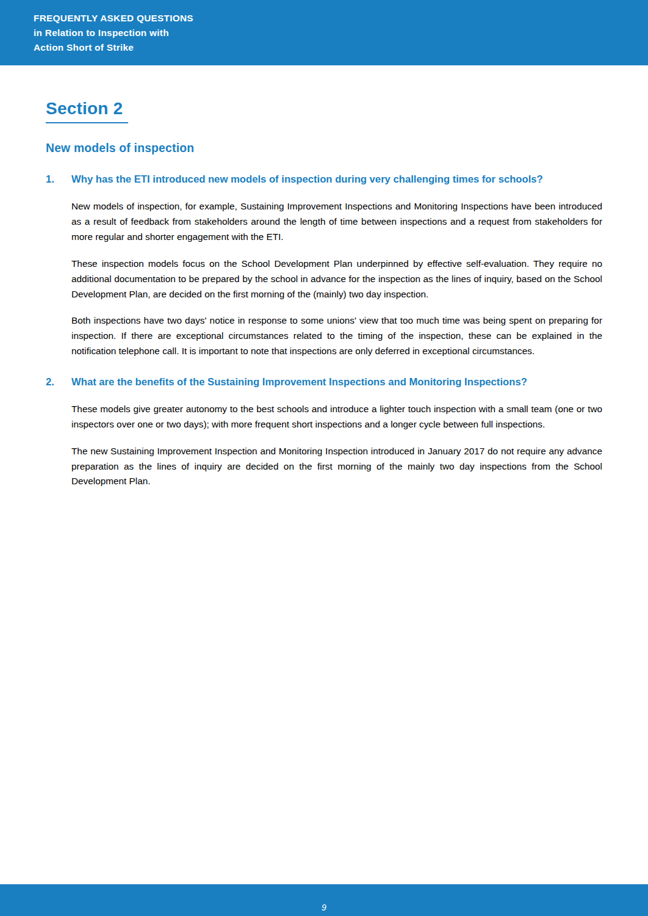FREQUENTLY ASKED QUESTIONS
in Relation to Inspection with
Action Short of Strike
Section 2
New models of inspection
1.
Why has the ETI introduced new models of inspection during very challenging times for schools?
New models of inspection, for example, Sustaining Improvement Inspections and Monitoring Inspections have been introduced as a result of feedback from stakeholders around the length of time between inspections and a request from stakeholders for more regular and shorter engagement with the ETI.
These inspection models focus on the School Development Plan underpinned by effective self-evaluation. They require no additional documentation to be prepared by the school in advance for the inspection as the lines of inquiry, based on the School Development Plan, are decided on the first morning of the (mainly) two day inspection.
Both inspections have two days' notice in response to some unions' view that too much time was being spent on preparing for inspection. If there are exceptional circumstances related to the timing of the inspection, these can be explained in the notification telephone call. It is important to note that inspections are only deferred in exceptional circumstances.
2.
What are the benefits of the Sustaining Improvement Inspections and Monitoring Inspections?
These models give greater autonomy to the best schools and introduce a lighter touch inspection with a small team (one or two inspectors over one or two days); with more frequent short inspections and a longer cycle between full inspections.
The new Sustaining Improvement Inspection and Monitoring Inspection introduced in January 2017 do not require any advance preparation as the lines of inquiry are decided on the first morning of the mainly two day inspections from the School Development Plan.
9